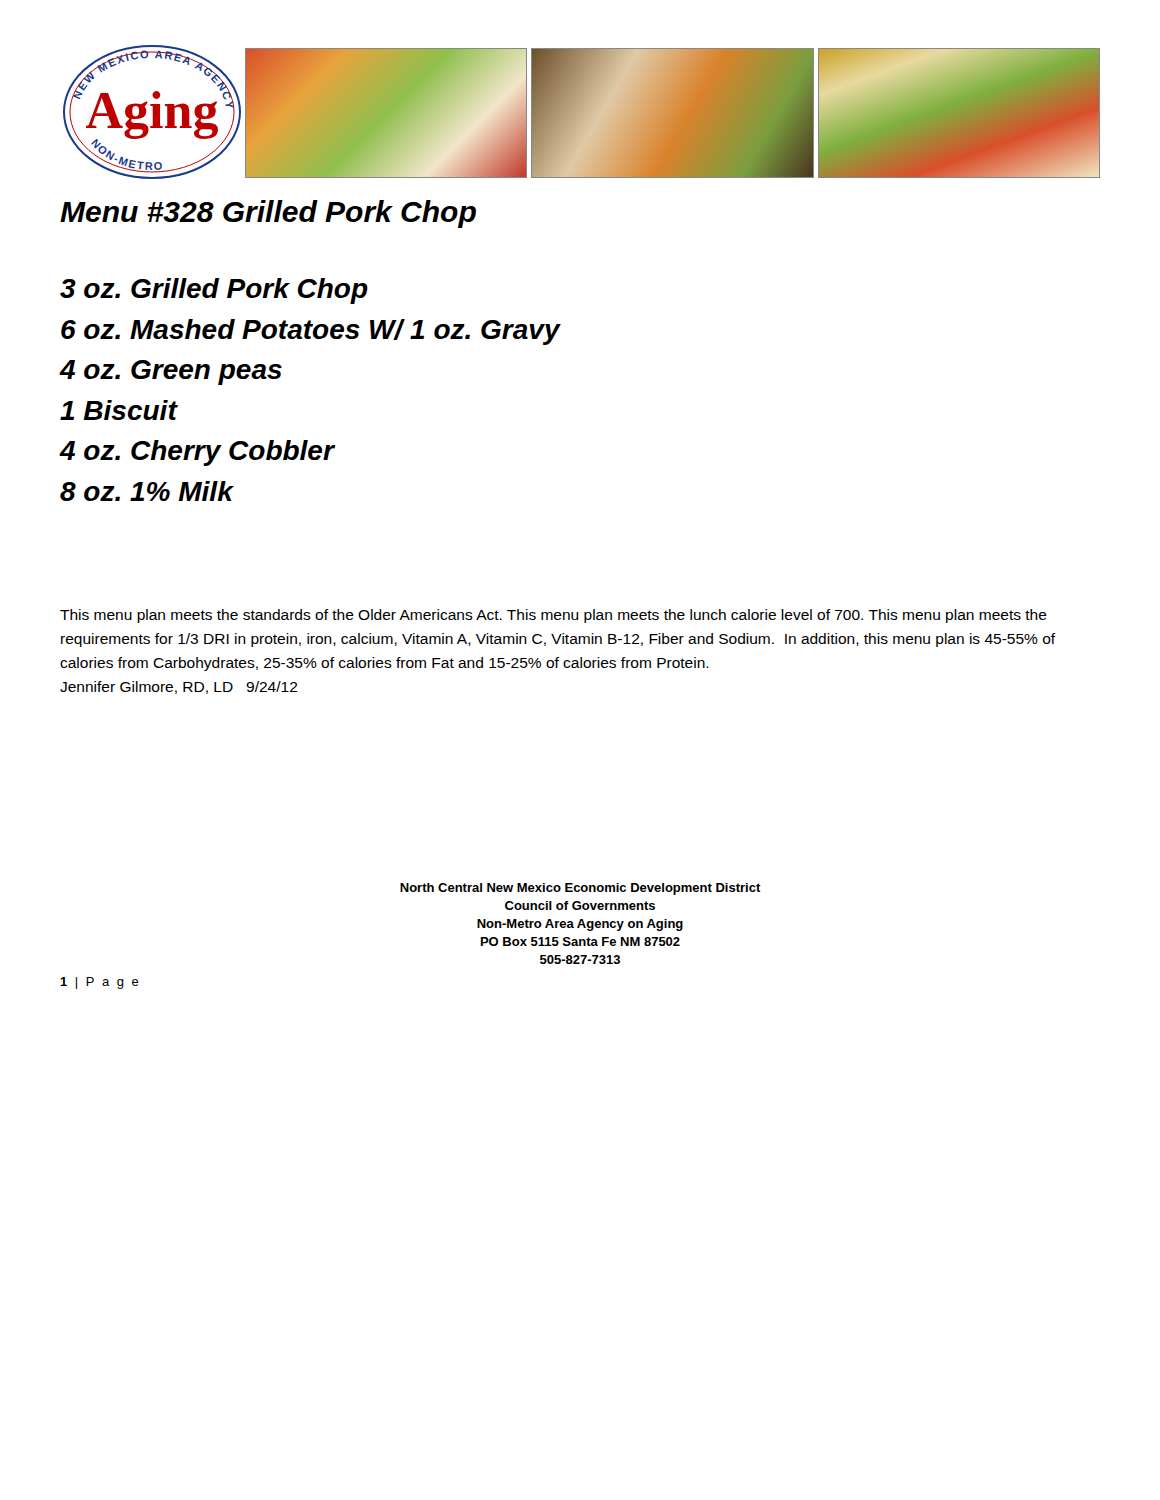NEW MEXICO AREA AGENCY ON NON-METRO Aging
Menu #328 Grilled Pork Chop
3 oz. Grilled Pork Chop
6 oz. Mashed Potatoes W/ 1 oz. Gravy
4 oz. Green peas
1 Biscuit
4 oz. Cherry Cobbler
8 oz. 1% Milk
This menu plan meets the standards of the Older Americans Act. This menu plan meets the lunch calorie level of 700. This menu plan meets the requirements for 1/3 DRI in protein, iron, calcium, Vitamin A, Vitamin C, Vitamin B-12, Fiber and Sodium. In addition, this menu plan is 45-55% of calories from Carbohydrates, 25-35% of calories from Fat and 15-25% of calories from Protein.
Jennifer Gilmore, RD, LD 9/24/12
North Central New Mexico Economic Development District
Council of Governments
Non-Metro Area Agency on Aging
PO Box 5115 Santa Fe NM 87502
505-827-7313
1 | P a g e